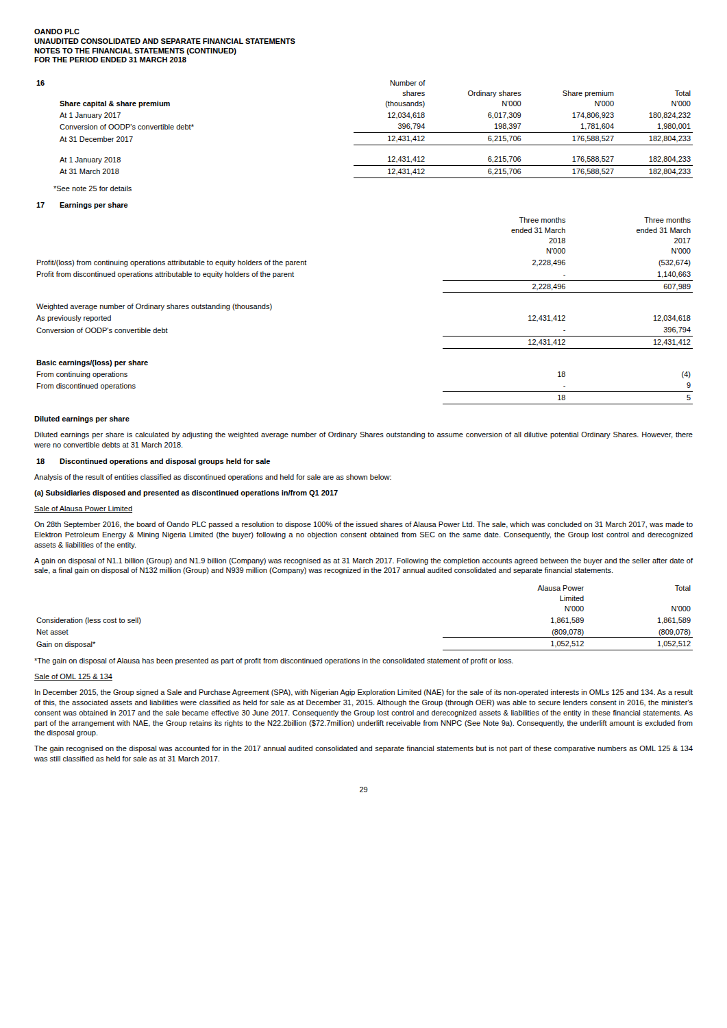OANDO PLC
UNAUDITED CONSOLIDATED AND SEPARATE FINANCIAL STATEMENTS
NOTES TO THE FINANCIAL STATEMENTS (CONTINUED)
FOR THE PERIOD ENDED 31 MARCH 2018
| 16 | Share capital & share premium | Number of shares (thousands) | Ordinary shares N'000 | Share premium N'000 | Total N'000 |
| | At 1 January 2017 | 12,034,618 | 6,017,309 | 174,806,923 | 180,824,232 |
| | Conversion of OODP's convertible debt* | 396,794 | 198,397 | 1,781,604 | 1,980,001 |
| | At 31 December 2017 | 12,431,412 | 6,215,706 | 176,588,527 | 182,804,233 |
| | At 1 January 2018 | 12,431,412 | 6,215,706 | 176,588,527 | 182,804,233 |
| | At 31 March 2018 | 12,431,412 | 6,215,706 | 176,588,527 | 182,804,233 |
*See note 25 for details
| 17 | Earnings per share |
| | Three months ended 31 March 2018 N'000 | Three months ended 31 March 2017 N'000 |
| Profit/(loss) from continuing operations attributable to equity holders of the parent | 2,228,496 | (532,674) |
| Profit from discontinued operations attributable to equity holders of the parent | - | 1,140,663 |
| | 2,228,496 | 607,989 |
| Weighted average number of Ordinary shares outstanding (thousands) | | |
| As previously reported | 12,431,412 | 12,034,618 |
| Conversion of OODP's convertible debt | - | 396,794 |
| | 12,431,412 | 12,431,412 |
| Basic earnings/(loss) per share | | |
| From continuing operations | 18 | (4) |
| From discontinued operations | - | 9 |
| | 18 | 5 |
Diluted earnings per share
Diluted earnings per share is calculated by adjusting the weighted average number of Ordinary Shares outstanding to assume conversion of all dilutive potential Ordinary Shares. However, there were no convertible debts at 31 March 2018.
| 18 | Discontinued operations and disposal groups held for sale |
Analysis of the result of entities classified as discontinued operations and held for sale are as shown below:
(a) Subsidiaries disposed and presented as discontinued operations in/from Q1 2017
Sale of Alausa Power Limited
On 28th September 2016, the board of Oando PLC passed a resolution to dispose 100% of the issued shares of Alausa Power Ltd. The sale, which was concluded on 31 March 2017, was made to Elektron Petroleum Energy & Mining Nigeria Limited (the buyer) following a no objection consent obtained from SEC on the same date. Consequently, the Group lost control and derecognized assets & liabilities of the entity.
A gain on disposal of N1.1 billion (Group) and N1.9 billion (Company) was recognised as at 31 March 2017. Following the completion accounts agreed between the buyer and the seller after date of sale, a final gain on disposal of N132 million (Group) and N939 million (Company) was recognized in the 2017 annual audited consolidated and separate financial statements.
| | Alausa Power Limited N'000 | Total N'000 |
| Consideration (less cost to sell) | 1,861,589 | 1,861,589 |
| Net asset | (809,078) | (809,078) |
| Gain on disposal* | 1,052,512 | 1,052,512 |
*The gain on disposal of Alausa has been presented as part of profit from discontinued operations in the consolidated statement of profit or loss.
Sale of OML 125 & 134
In December 2015, the Group signed a Sale and Purchase Agreement (SPA), with Nigerian Agip Exploration Limited (NAE) for the sale of its non-operated interests in OMLs 125 and 134. As a result of this, the associated assets and liabilities were classified as held for sale as at December 31, 2015. Although the Group (through OER) was able to secure lenders consent in 2016, the minister's consent was obtained in 2017 and the sale became effective 30 June 2017. Consequently the Group lost control and derecognized assets & liabilities of the entity in these financial statements. As part of the arrangement with NAE, the Group retains its rights to the N22.2billion ($72.7million) underlift receivable from NNPC (See Note 9a). Consequently, the underlift amount is excluded from the disposal group.
The gain recognised on the disposal was accounted for in the 2017 annual audited consolidated and separate financial statements but is not part of these comparative numbers as OML 125 & 134 was still classified as held for sale as at 31 March 2017.
29